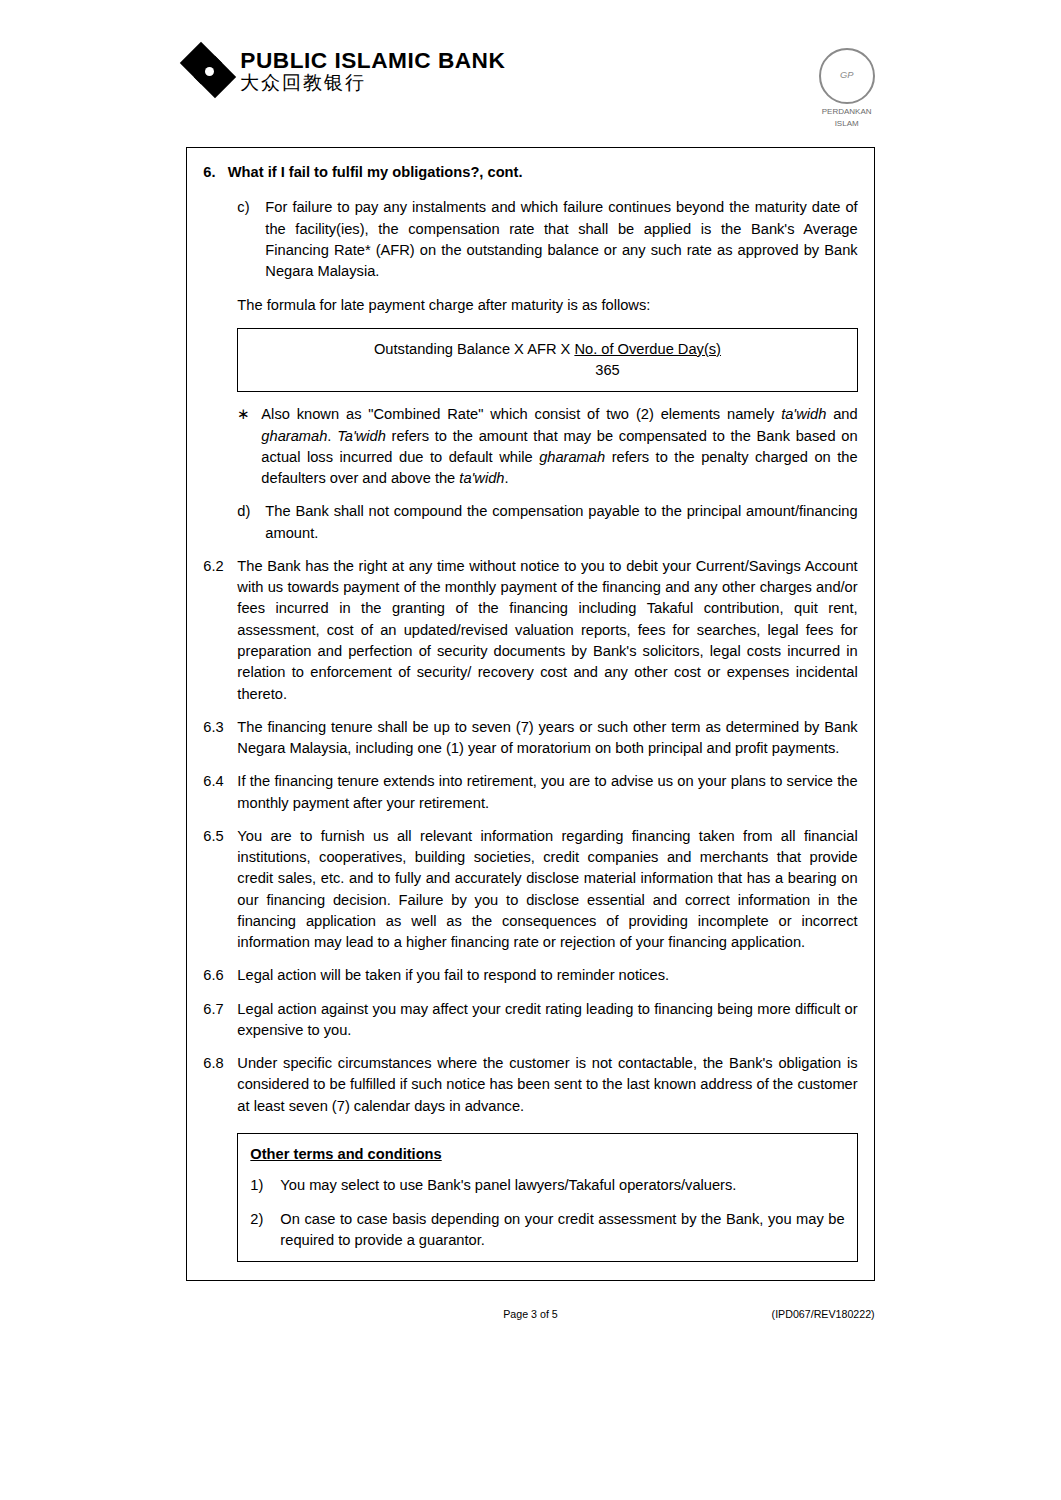PUBLIC ISLAMIC BANK
大众回教银行
GP
PERDANKAN
ISLAM
6. What if I fail to fulfil my obligations?, cont.
c)
For failure to pay any instalments and which failure continues beyond the maturity date of the facility(ies), the compensation rate that shall be applied is the Bank's Average Financing Rate* (AFR) on the outstanding balance or any such rate as approved by Bank Negara Malaysia.
The formula for late payment charge after maturity is as follows:
Outstanding Balance X AFR X No. of Overdue Day(s) 365
∗
Also known as "Combined Rate" which consist of two (2) elements namely ta'widh and gharamah. Ta'widh refers to the amount that may be compensated to the Bank based on actual loss incurred due to default while gharamah refers to the penalty charged on the defaulters over and above the ta'widh.
d)
The Bank shall not compound the compensation payable to the principal amount/financing amount.
6.2
The Bank has the right at any time without notice to you to debit your Current/Savings Account with us towards payment of the monthly payment of the financing and any other charges and/or fees incurred in the granting of the financing including Takaful contribution, quit rent, assessment, cost of an updated/revised valuation reports, fees for searches, legal fees for preparation and perfection of security documents by Bank's solicitors, legal costs incurred in relation to enforcement of security/ recovery cost and any other cost or expenses incidental thereto.
6.3
The financing tenure shall be up to seven (7) years or such other term as determined by Bank Negara Malaysia, including one (1) year of moratorium on both principal and profit payments.
6.4
If the financing tenure extends into retirement, you are to advise us on your plans to service the monthly payment after your retirement.
6.5
You are to furnish us all relevant information regarding financing taken from all financial institutions, cooperatives, building societies, credit companies and merchants that provide credit sales, etc. and to fully and accurately disclose material information that has a bearing on our financing decision. Failure by you to disclose essential and correct information in the financing application as well as the consequences of providing incomplete or incorrect information may lead to a higher financing rate or rejection of your financing application.
6.6
Legal action will be taken if you fail to respond to reminder notices.
6.7
Legal action against you may affect your credit rating leading to financing being more difficult or expensive to you.
6.8
Under specific circumstances where the customer is not contactable, the Bank's obligation is considered to be fulfilled if such notice has been sent to the last known address of the customer at least seven (7) calendar days in advance.
Other terms and conditions
1)
You may select to use Bank's panel lawyers/Takaful operators/valuers.
2)
On case to case basis depending on your credit assessment by the Bank, you may be required to provide a guarantor.
Page 3 of 5
(IPD067/REV180222)